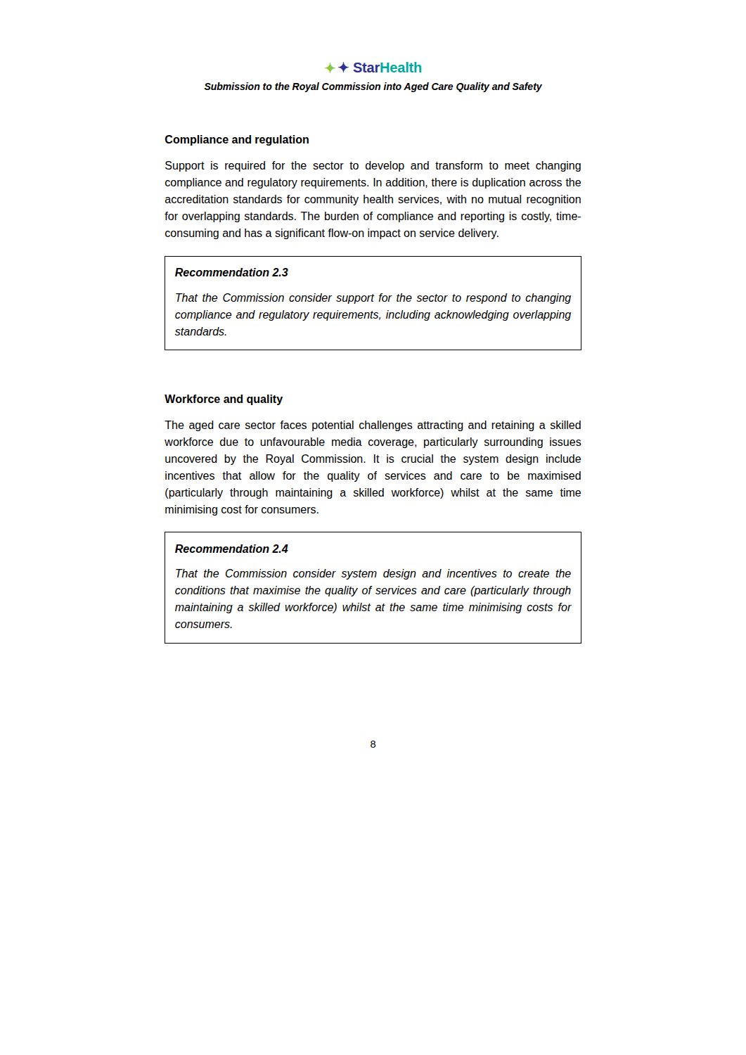✦✦ Star Health
Submission to the Royal Commission into Aged Care Quality and Safety
Compliance and regulation
Support is required for the sector to develop and transform to meet changing compliance and regulatory requirements. In addition, there is duplication across the accreditation standards for community health services, with no mutual recognition for overlapping standards. The burden of compliance and reporting is costly, time-consuming and has a significant flow-on impact on service delivery.
Recommendation 2.3
That the Commission consider support for the sector to respond to changing compliance and regulatory requirements, including acknowledging overlapping standards.
Workforce and quality
The aged care sector faces potential challenges attracting and retaining a skilled workforce due to unfavourable media coverage, particularly surrounding issues uncovered by the Royal Commission. It is crucial the system design include incentives that allow for the quality of services and care to be maximised (particularly through maintaining a skilled workforce) whilst at the same time minimising cost for consumers.
Recommendation 2.4
That the Commission consider system design and incentives to create the conditions that maximise the quality of services and care (particularly through maintaining a skilled workforce) whilst at the same time minimising costs for consumers.
8